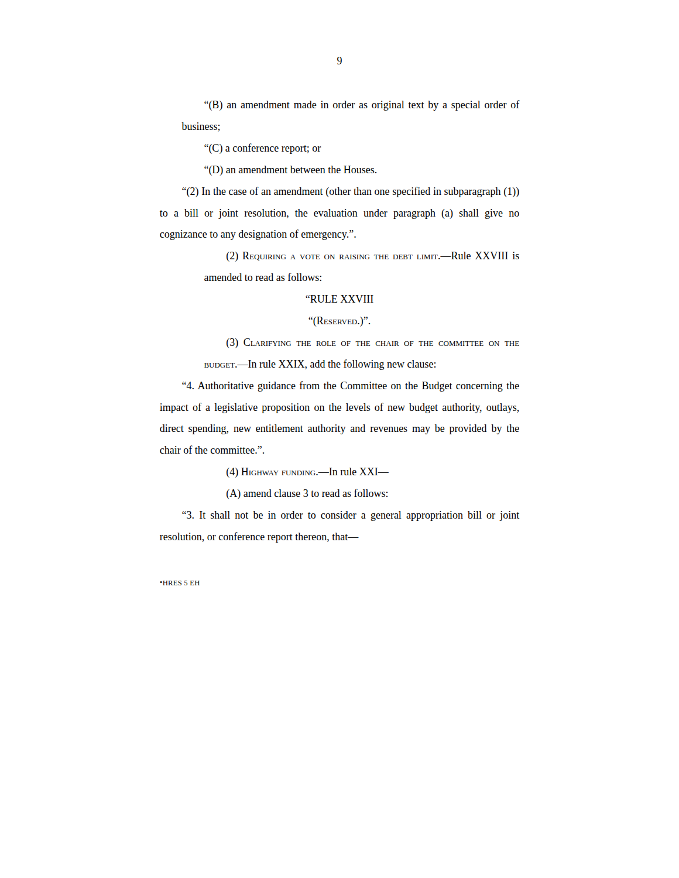9
“(B) an amendment made in order as original text by a special order of business;
“(C) a conference report; or
“(D) an amendment between the Houses.
“(2) In the case of an amendment (other than one specified in subparagraph (1)) to a bill or joint resolution, the evaluation under paragraph (a) shall give no cognizance to any designation of emergency.”.
(2) Requiring a vote on raising the debt limit.—Rule XXVIII is amended to read as follows:
“RULE XXVIII
“(Reserved.)”.
(3) Clarifying the role of the chair of the committee on the budget.—In rule XXIX, add the following new clause:
“4. Authoritative guidance from the Committee on the Budget concerning the impact of a legislative proposition on the levels of new budget authority, outlays, direct spending, new entitlement authority and revenues may be provided by the chair of the committee.”.
(4) Highway funding.—In rule XXI—
(A) amend clause 3 to read as follows:
“3. It shall not be in order to consider a general appropriation bill or joint resolution, or conference report thereon, that—
•HRES 5 EH